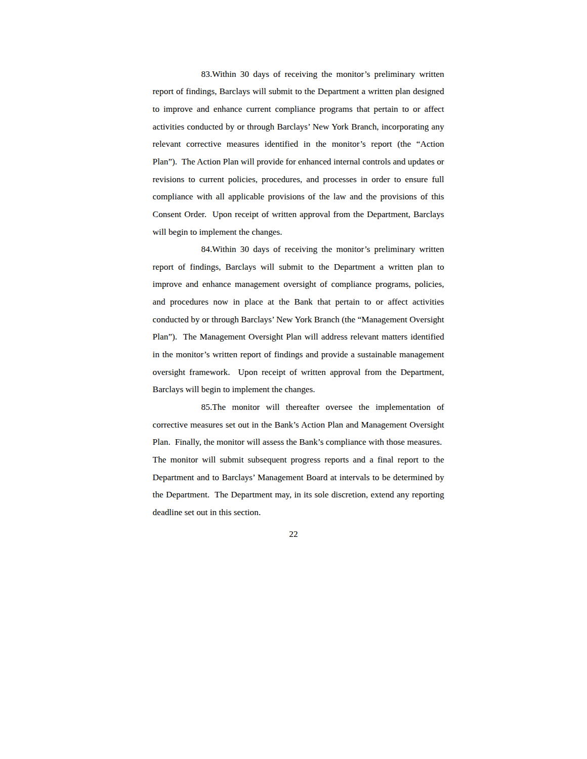83. Within 30 days of receiving the monitor’s preliminary written report of findings, Barclays will submit to the Department a written plan designed to improve and enhance current compliance programs that pertain to or affect activities conducted by or through Barclays’ New York Branch, incorporating any relevant corrective measures identified in the monitor’s report (the “Action Plan”). The Action Plan will provide for enhanced internal controls and updates or revisions to current policies, procedures, and processes in order to ensure full compliance with all applicable provisions of the law and the provisions of this Consent Order. Upon receipt of written approval from the Department, Barclays will begin to implement the changes.
84. Within 30 days of receiving the monitor’s preliminary written report of findings, Barclays will submit to the Department a written plan to improve and enhance management oversight of compliance programs, policies, and procedures now in place at the Bank that pertain to or affect activities conducted by or through Barclays’ New York Branch (the “Management Oversight Plan”). The Management Oversight Plan will address relevant matters identified in the monitor’s written report of findings and provide a sustainable management oversight framework. Upon receipt of written approval from the Department, Barclays will begin to implement the changes.
85. The monitor will thereafter oversee the implementation of corrective measures set out in the Bank’s Action Plan and Management Oversight Plan. Finally, the monitor will assess the Bank’s compliance with those measures. The monitor will submit subsequent progress reports and a final report to the Department and to Barclays’ Management Board at intervals to be determined by the Department. The Department may, in its sole discretion, extend any reporting deadline set out in this section.
22